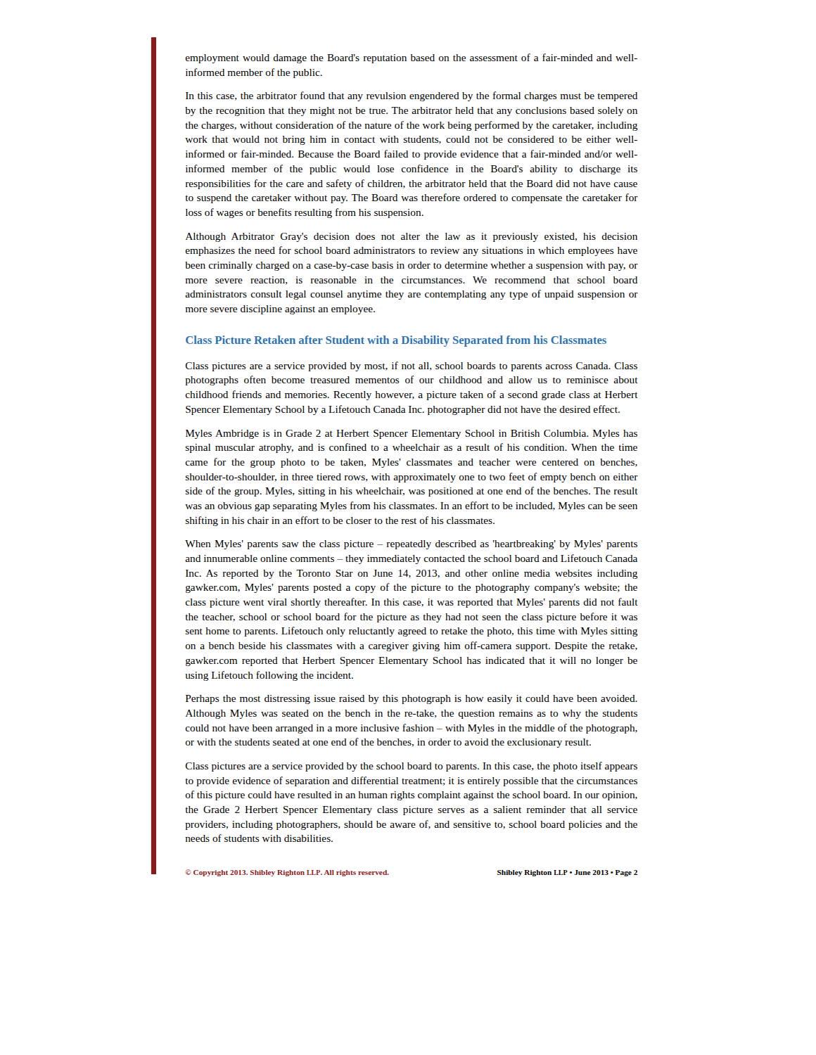employment would damage the Board's reputation based on the assessment of a fair-minded and well-informed member of the public.
In this case, the arbitrator found that any revulsion engendered by the formal charges must be tempered by the recognition that they might not be true. The arbitrator held that any conclusions based solely on the charges, without consideration of the nature of the work being performed by the caretaker, including work that would not bring him in contact with students, could not be considered to be either well-informed or fair-minded. Because the Board failed to provide evidence that a fair-minded and/or well-informed member of the public would lose confidence in the Board's ability to discharge its responsibilities for the care and safety of children, the arbitrator held that the Board did not have cause to suspend the caretaker without pay. The Board was therefore ordered to compensate the caretaker for loss of wages or benefits resulting from his suspension.
Although Arbitrator Gray's decision does not alter the law as it previously existed, his decision emphasizes the need for school board administrators to review any situations in which employees have been criminally charged on a case-by-case basis in order to determine whether a suspension with pay, or more severe reaction, is reasonable in the circumstances. We recommend that school board administrators consult legal counsel anytime they are contemplating any type of unpaid suspension or more severe discipline against an employee.
Class Picture Retaken after Student with a Disability Separated from his Classmates
Class pictures are a service provided by most, if not all, school boards to parents across Canada. Class photographs often become treasured mementos of our childhood and allow us to reminisce about childhood friends and memories. Recently however, a picture taken of a second grade class at Herbert Spencer Elementary School by a Lifetouch Canada Inc. photographer did not have the desired effect.
Myles Ambridge is in Grade 2 at Herbert Spencer Elementary School in British Columbia. Myles has spinal muscular atrophy, and is confined to a wheelchair as a result of his condition. When the time came for the group photo to be taken, Myles' classmates and teacher were centered on benches, shoulder-to-shoulder, in three tiered rows, with approximately one to two feet of empty bench on either side of the group. Myles, sitting in his wheelchair, was positioned at one end of the benches. The result was an obvious gap separating Myles from his classmates. In an effort to be included, Myles can be seen shifting in his chair in an effort to be closer to the rest of his classmates.
When Myles' parents saw the class picture – repeatedly described as 'heartbreaking' by Myles' parents and innumerable online comments – they immediately contacted the school board and Lifetouch Canada Inc. As reported by the Toronto Star on June 14, 2013, and other online media websites including gawker.com, Myles' parents posted a copy of the picture to the photography company's website; the class picture went viral shortly thereafter. In this case, it was reported that Myles' parents did not fault the teacher, school or school board for the picture as they had not seen the class picture before it was sent home to parents. Lifetouch only reluctantly agreed to retake the photo, this time with Myles sitting on a bench beside his classmates with a caregiver giving him off-camera support. Despite the retake, gawker.com reported that Herbert Spencer Elementary School has indicated that it will no longer be using Lifetouch following the incident.
Perhaps the most distressing issue raised by this photograph is how easily it could have been avoided. Although Myles was seated on the bench in the re-take, the question remains as to why the students could not have been arranged in a more inclusive fashion – with Myles in the middle of the photograph, or with the students seated at one end of the benches, in order to avoid the exclusionary result.
Class pictures are a service provided by the school board to parents. In this case, the photo itself appears to provide evidence of separation and differential treatment; it is entirely possible that the circumstances of this picture could have resulted in an human rights complaint against the school board. In our opinion, the Grade 2 Herbert Spencer Elementary class picture serves as a salient reminder that all service providers, including photographers, should be aware of, and sensitive to, school board policies and the needs of students with disabilities.
© Copyright 2013. Shibley Righton LLP. All rights reserved.
Shibley Righton LLP • June 2013 • Page 2